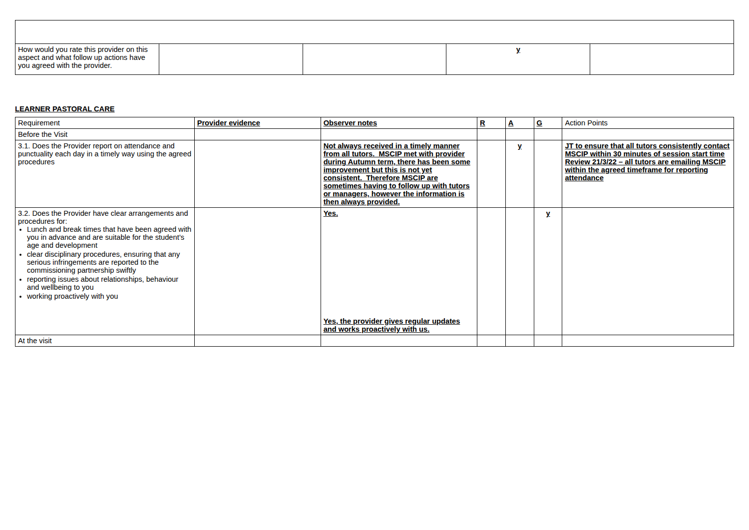| How would you rate this provider on this aspect and what follow up actions have you agreed with the provider. | | | y | |
LEARNER PASTORAL CARE
| Requirement | Provider evidence | Observer notes | R | A | G | Action Points |
| --- | --- | --- | --- | --- | --- | --- |
| Before the Visit | | | | | | |
| 3.1. Does the Provider report on attendance and punctuality each day in a timely way using the agreed procedures | | Not always received in a timely manner from all tutors. MSCIP met with provider during Autumn term, there has been some improvement but this is not yet consistent. Therefore MSCIP are sometimes having to follow up with tutors or managers, however the information is then always provided. | | y | | JT to ensure that all tutors consistently contact MSCIP within 30 minutes of session start time Review 21/3/22 – all tutors are emailing MSCIP within the agreed timeframe for reporting attendance |
| 3.2. Does the Provider have clear arrangements and procedures for: Lunch and break times that have been agreed with you in advance and are suitable for the student’s age and development clear disciplinary procedures, ensuring that any serious infringements are reported to the commissioning partnership swiftly reporting issues about relationships, behaviour and wellbeing to you working proactively with you | | Yes. Yes, the provider gives regular updates and works proactively with us. | | | y | |
| At the visit | | | | | | |